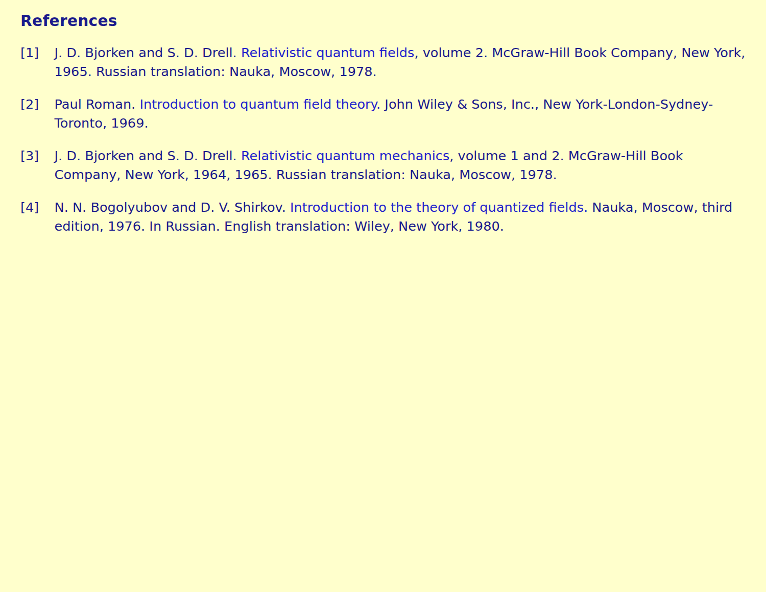References
[1] J. D. Bjorken and S. D. Drell. Relativistic quantum fields, volume 2. McGraw-Hill Book Company, New York, 1965. Russian translation: Nauka, Moscow, 1978.
[2] Paul Roman. Introduction to quantum field theory. John Wiley & Sons, Inc., New York-London-Sydney-Toronto, 1969.
[3] J. D. Bjorken and S. D. Drell. Relativistic quantum mechanics, volume 1 and 2. McGraw-Hill Book Company, New York, 1964, 1965. Russian translation: Nauka, Moscow, 1978.
[4] N. N. Bogolyubov and D. V. Shirkov. Introduction to the theory of quantized fields. Nauka, Moscow, third edition, 1976. In Russian. English translation: Wiley, New York, 1980.